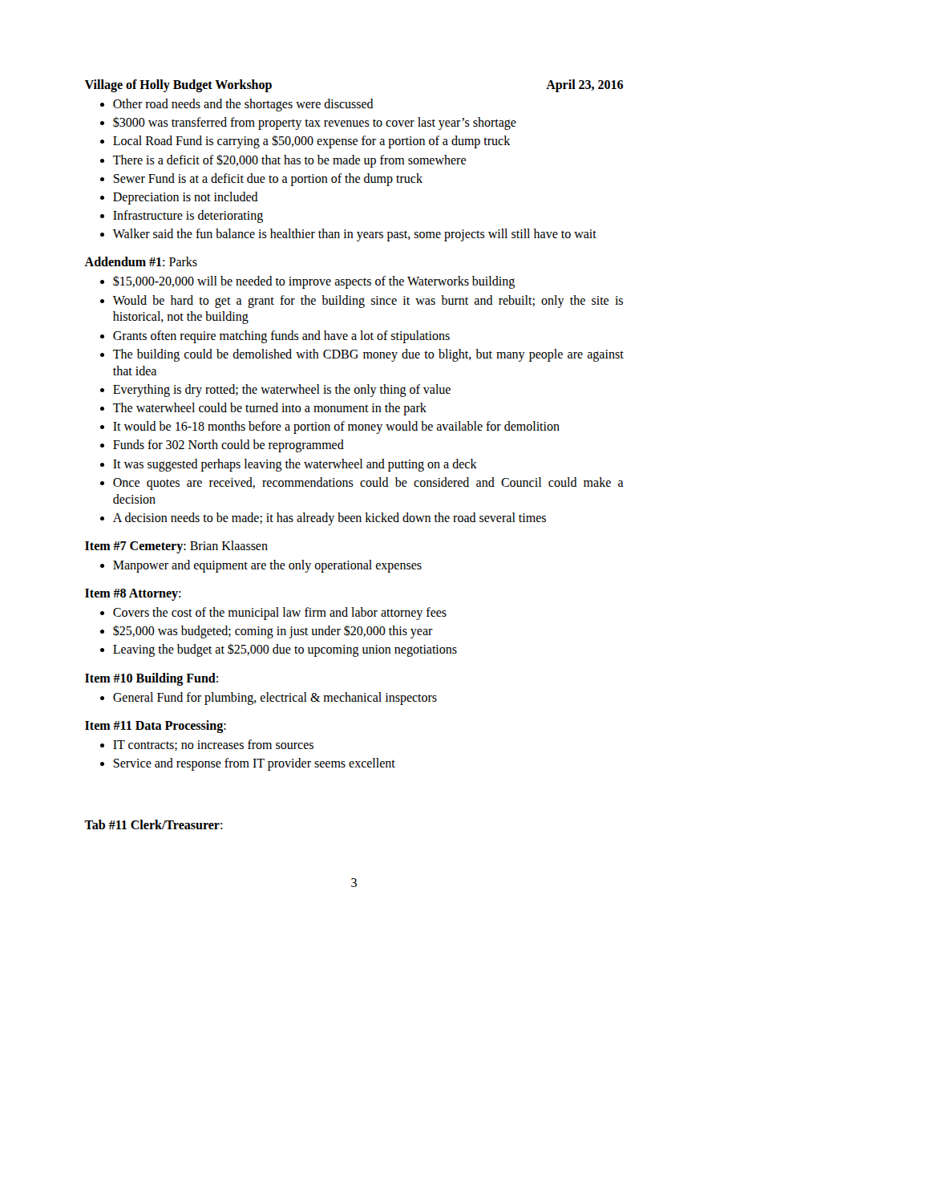Village of Holly Budget Workshop April 23, 2016
Other road needs and the shortages were discussed
$3000 was transferred from property tax revenues to cover last year’s shortage
Local Road Fund is carrying a $50,000 expense for a portion of a dump truck
There is a deficit of $20,000 that has to be made up from somewhere
Sewer Fund is at a deficit due to a portion of the dump truck
Depreciation is not included
Infrastructure is deteriorating
Walker said the fun balance is healthier than in years past, some projects will still have to wait
Addendum #1: Parks
$15,000-20,000 will be needed to improve aspects of the Waterworks building
Would be hard to get a grant for the building since it was burnt and rebuilt; only the site is historical, not the building
Grants often require matching funds and have a lot of stipulations
The building could be demolished with CDBG money due to blight, but many people are against that idea
Everything is dry rotted; the waterwheel is the only thing of value
The waterwheel could be turned into a monument in the park
It would be 16-18 months before a portion of money would be available for demolition
Funds for 302 North could be reprogrammed
It was suggested perhaps leaving the waterwheel and putting on a deck
Once quotes are received, recommendations could be considered and Council could make a decision
A decision needs to be made; it has already been kicked down the road several times
Item #7 Cemetery: Brian Klaassen
Manpower and equipment are the only operational expenses
Item #8 Attorney:
Covers the cost of the municipal law firm and labor attorney fees
$25,000 was budgeted; coming in just under $20,000 this year
Leaving the budget at $25,000 due to upcoming union negotiations
Item #10 Building Fund:
General Fund for plumbing, electrical & mechanical inspectors
Item #11 Data Processing:
IT contracts; no increases from sources
Service and response from IT provider seems excellent
Tab #11 Clerk/Treasurer:
3